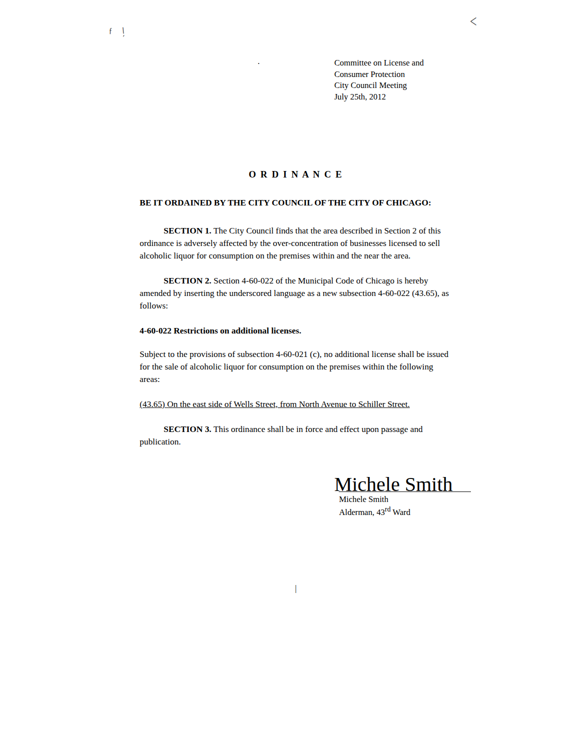<
ƒ∖ ′
· Committee on License and Consumer Protection
City Council Meeting
July 25th, 2012
O R D I N A N C E
BE IT ORDAINED BY THE CITY COUNCIL OF THE CITY OF CHICAGO:
SECTION 1. The City Council finds that the area described in Section 2 of this ordinance is adversely affected by the over-concentration of businesses licensed to sell alcoholic liquor for consumption on the premises within and the near the area.
SECTION 2. Section 4-60-022 of the Municipal Code of Chicago is hereby amended by inserting the underscored language as a new subsection 4-60-022 (43.65), as follows:
4-60-022 Restrictions on additional licenses.
Subject to the provisions of subsection 4-60-021 (c), no additional license shall be issued for the sale of alcoholic liquor for consumption on the premises within the following areas:
(43.65) On the east side of Wells Street, from North Avenue to Schiller Street.
SECTION 3. This ordinance shall be in force and effect upon passage and publication.
Michele Smith
Michele Smith
Alderman, 43rd Ward
|